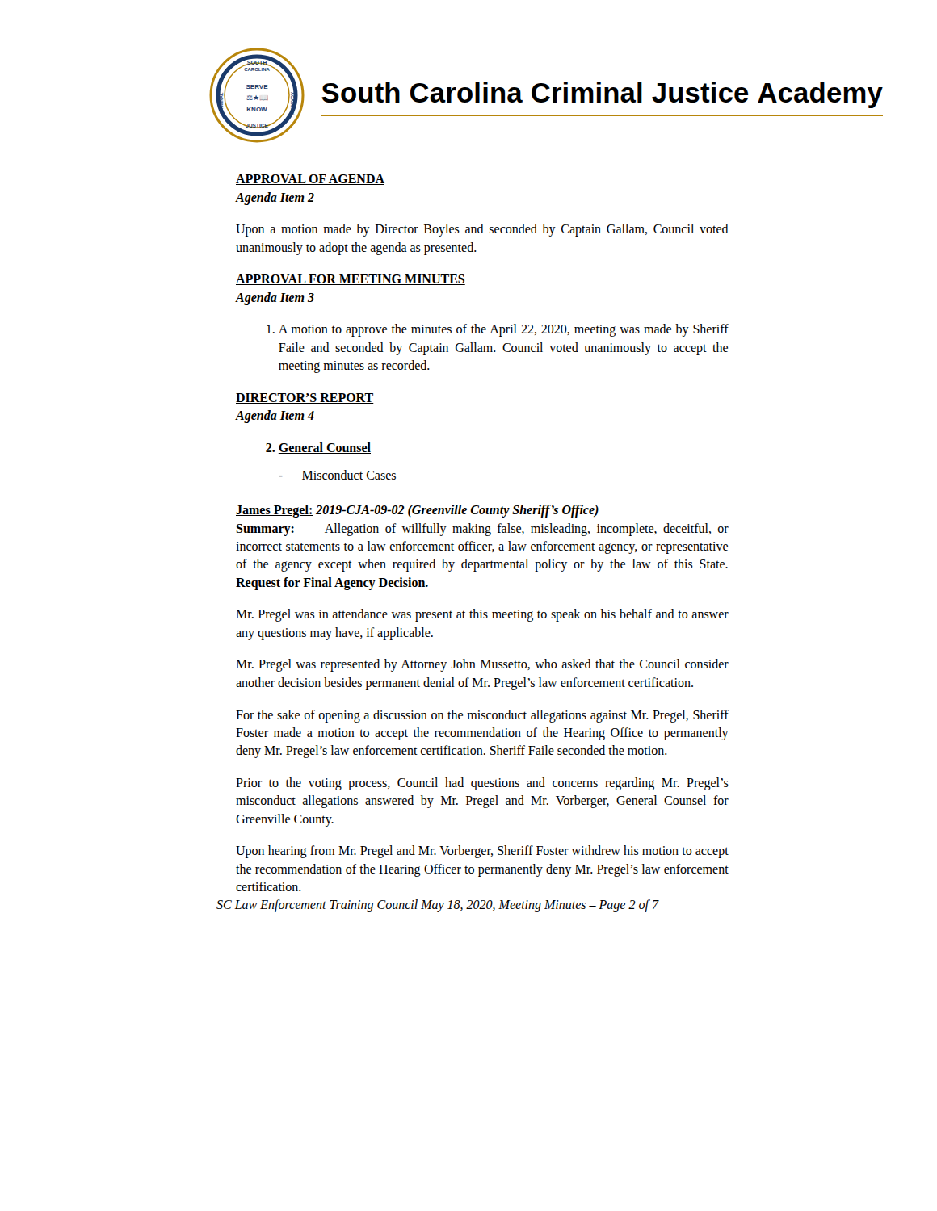SOUTH CAROLINA SERVE ⚖★📖 KNOW JUSTICE CRIMINAL ACADEMY
South Carolina Criminal Justice Academy
Approval of Agenda
Agenda Item 2
Upon a motion made by Director Boyles and seconded by Captain Gallam, Council voted unanimously to adopt the agenda as presented.
Approval for Meeting Minutes
Agenda Item 3
A motion to approve the minutes of the April 22, 2020, meeting was made by Sheriff Faile and seconded by Captain Gallam. Council voted unanimously to accept the meeting minutes as recorded.
Director’s Report
Agenda Item 4
General Counsel
Misconduct Cases
James Pregel: 2019-CJA-09-02 (Greenville County Sheriff’s Office)
Summary: Allegation of willfully making false, misleading, incomplete, deceitful, or incorrect statements to a law enforcement officer, a law enforcement agency, or representative of the agency except when required by departmental policy or by the law of this State. Request for Final Agency Decision.
Mr. Pregel was in attendance was present at this meeting to speak on his behalf and to answer any questions may have, if applicable.
Mr. Pregel was represented by Attorney John Mussetto, who asked that the Council consider another decision besides permanent denial of Mr. Pregel’s law enforcement certification.
For the sake of opening a discussion on the misconduct allegations against Mr. Pregel, Sheriff Foster made a motion to accept the recommendation of the Hearing Office to permanently deny Mr. Pregel’s law enforcement certification. Sheriff Faile seconded the motion.
Prior to the voting process, Council had questions and concerns regarding Mr. Pregel’s misconduct allegations answered by Mr. Pregel and Mr. Vorberger, General Counsel for Greenville County.
Upon hearing from Mr. Pregel and Mr. Vorberger, Sheriff Foster withdrew his motion to accept the recommendation of the Hearing Officer to permanently deny Mr. Pregel’s law enforcement certification.
SC Law Enforcement Training Council May 18, 2020, Meeting Minutes – Page 2 of 7